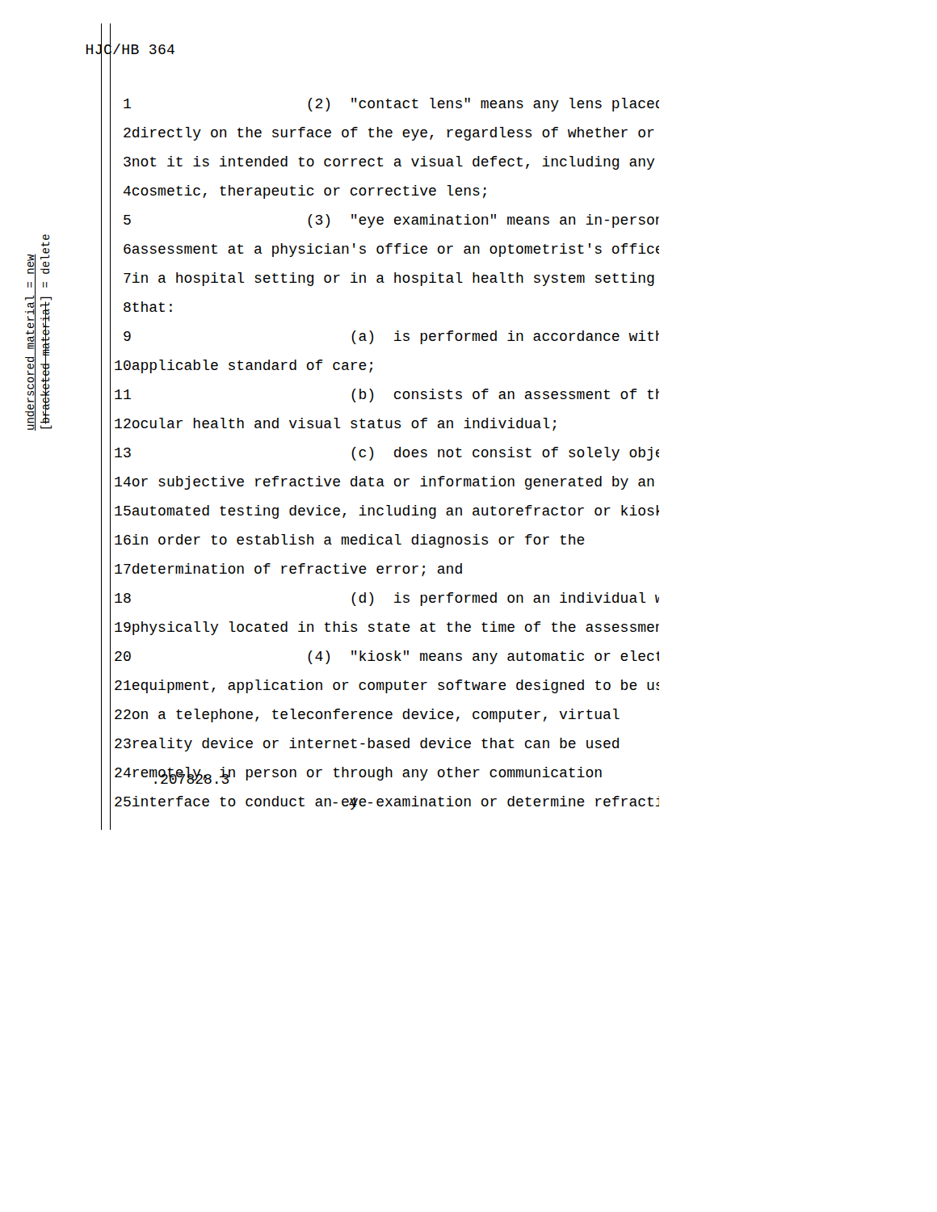HJC/HB 364
underscored material = new
[bracketed material] = delete
| 1 | (2) "contact lens" means any lens placed |
| 2 | directly on the surface of the eye, regardless of whether or |
| 3 | not it is intended to correct a visual defect, including any |
| 4 | cosmetic, therapeutic or corrective lens; |
| 5 | (3) "eye examination" means an in-person |
| 6 | assessment at a physician's office or an optometrist's office, |
| 7 | in a hospital setting or in a hospital health system setting |
| 8 | that: |
| 9 | (a) is performed in accordance with the |
| 10 | applicable standard of care; |
| 11 | (b) consists of an assessment of the |
| 12 | ocular health and visual status of an individual; |
| 13 | (c) does not consist of solely objective |
| 14 | or subjective refractive data or information generated by an |
| 15 | automated testing device, including an autorefractor or kiosk, |
| 16 | in order to establish a medical diagnosis or for the |
| 17 | determination of refractive error; and |
| 18 | (d) is performed on an individual who is |
| 19 | physically located in this state at the time of the assessment; |
| 20 | (4) "kiosk" means any automatic or electronic |
| 21 | equipment, application or computer software designed to be used |
| 22 | on a telephone, teleconference device, computer, virtual |
| 23 | reality device or internet-based device that can be used |
| 24 | remotely, in person or through any other communication |
| 25 | interface to conduct an eye examination or determine refractive |
.207828.3
- 4 -